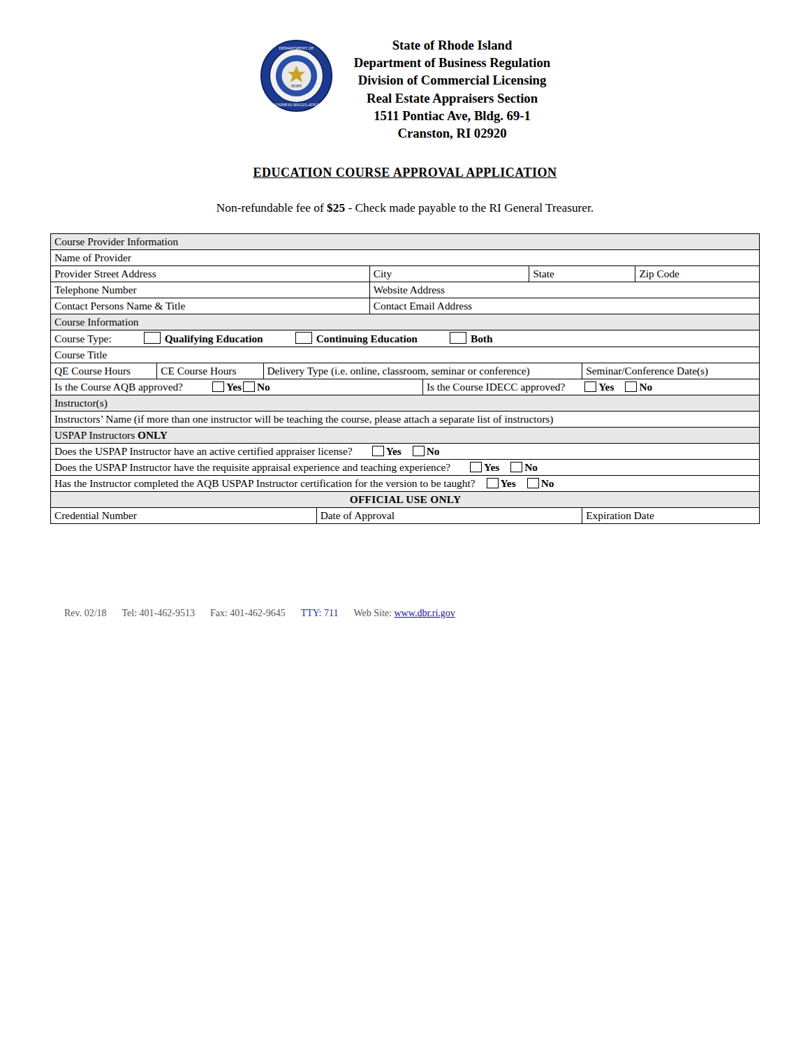HOPE DEPARTMENT OF BUSINESS REGULATION
State of Rhode Island
Department of Business Regulation
Division of Commercial Licensing
Real Estate Appraisers Section
1511 Pontiac Ave, Bldg. 69-1
Cranston, RI 02920
EDUCATION COURSE APPROVAL APPLICATION
Non-refundable fee of $25 - Check made payable to the RI General Treasurer.
| Course Provider Information |
| Name of Provider |
| Provider Street Address | City | State | Zip Code |
| Telephone Number | Website Address |
| Contact Persons Name & Title | Contact Email Address |
| Course Information |
| Course Type: Qualifying Education Continuing Education Both |
| Course Title |
| QE Course Hours | CE Course Hours | Delivery Type (i.e. online, classroom, seminar or conference) | Seminar/Conference Date(s) |
| Is the Course AQB approved? Yes No | Is the Course IDECC approved? Yes No |
| Instructor(s) |
| Instructors’ Name (if more than one instructor will be teaching the course, please attach a separate list of instructors) |
| USPAP Instructors ONLY |
| Does the USPAP Instructor have an active certified appraiser license? Yes No |
| Does the USPAP Instructor have the requisite appraisal experience and teaching experience? Yes No |
| Has the Instructor completed the AQB USPAP Instructor certification for the version to be taught? Yes No |
| OFFICIAL USE ONLY |
| Credential Number | Date of Approval | Expiration Date |
Rev. 02/18 Tel: 401-462-9513 Fax: 401-462-9645 TTY: 711 Web Site: www.dbr.ri.gov